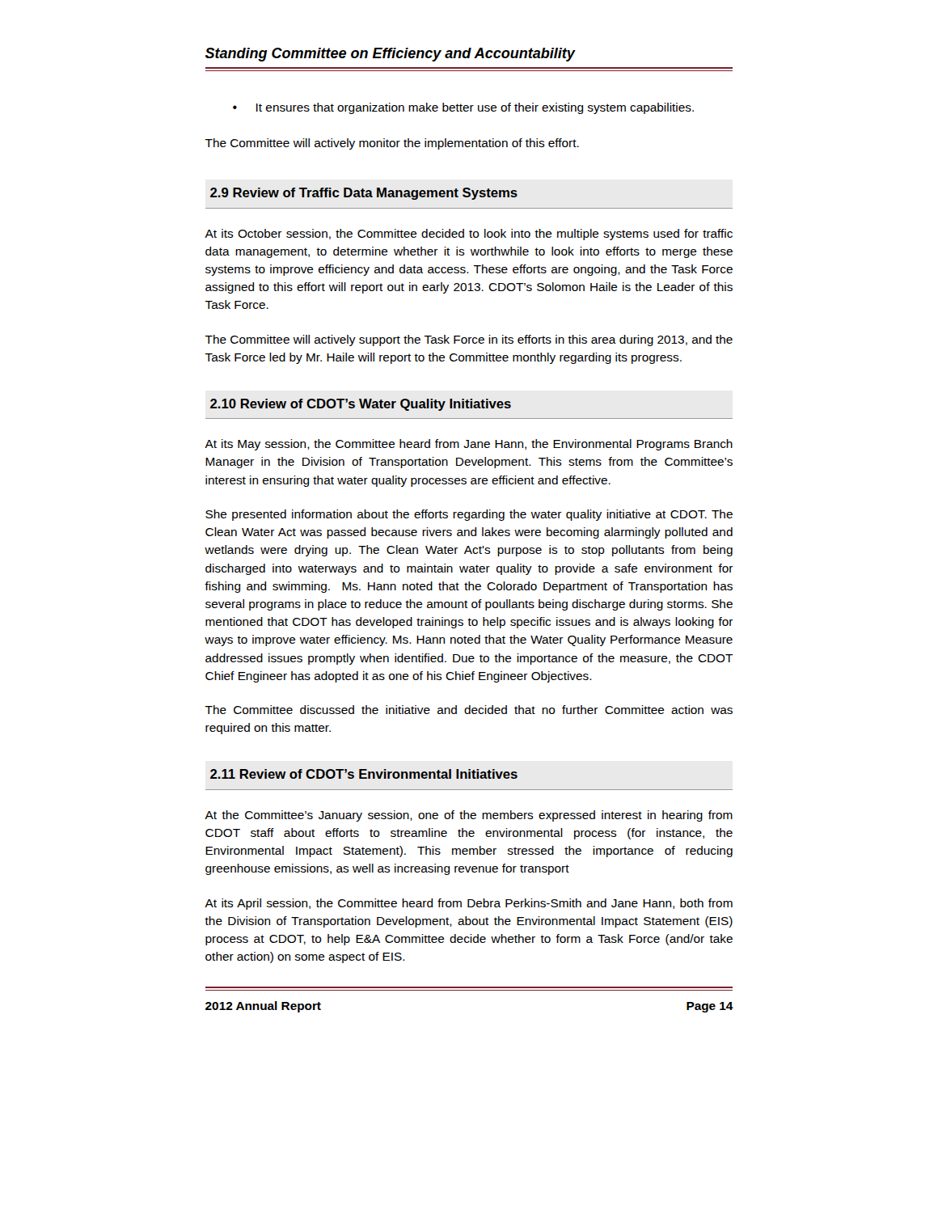Standing Committee on Efficiency and Accountability
It ensures that organization make better use of their existing system capabilities.
The Committee will actively monitor the implementation of this effort.
2.9 Review of Traffic Data Management Systems
At its October session, the Committee decided to look into the multiple systems used for traffic data management, to determine whether it is worthwhile to look into efforts to merge these systems to improve efficiency and data access. These efforts are ongoing, and the Task Force assigned to this effort will report out in early 2013. CDOT’s Solomon Haile is the Leader of this Task Force.
The Committee will actively support the Task Force in its efforts in this area during 2013, and the Task Force led by Mr. Haile will report to the Committee monthly regarding its progress.
2.10 Review of CDOT’s Water Quality Initiatives
At its May session, the Committee heard from Jane Hann, the Environmental Programs Branch Manager in the Division of Transportation Development. This stems from the Committee’s interest in ensuring that water quality processes are efficient and effective.
She presented information about the efforts regarding the water quality initiative at CDOT. The Clean Water Act was passed because rivers and lakes were becoming alarmingly polluted and wetlands were drying up. The Clean Water Act's purpose is to stop pollutants from being discharged into waterways and to maintain water quality to provide a safe environment for fishing and swimming. Ms. Hann noted that the Colorado Department of Transportation has several programs in place to reduce the amount of poullants being discharge during storms. She mentioned that CDOT has developed trainings to help specific issues and is always looking for ways to improve water efficiency. Ms. Hann noted that the Water Quality Performance Measure addressed issues promptly when identified. Due to the importance of the measure, the CDOT Chief Engineer has adopted it as one of his Chief Engineer Objectives.
The Committee discussed the initiative and decided that no further Committee action was required on this matter.
2.11 Review of CDOT’s Environmental Initiatives
At the Committee’s January session, one of the members expressed interest in hearing from CDOT staff about efforts to streamline the environmental process (for instance, the Environmental Impact Statement). This member stressed the importance of reducing greenhouse emissions, as well as increasing revenue for transport
At its April session, the Committee heard from Debra Perkins-Smith and Jane Hann, both from the Division of Transportation Development, about the Environmental Impact Statement (EIS) process at CDOT, to help E&A Committee decide whether to form a Task Force (and/or take other action) on some aspect of EIS.
2012 Annual Report Page 14